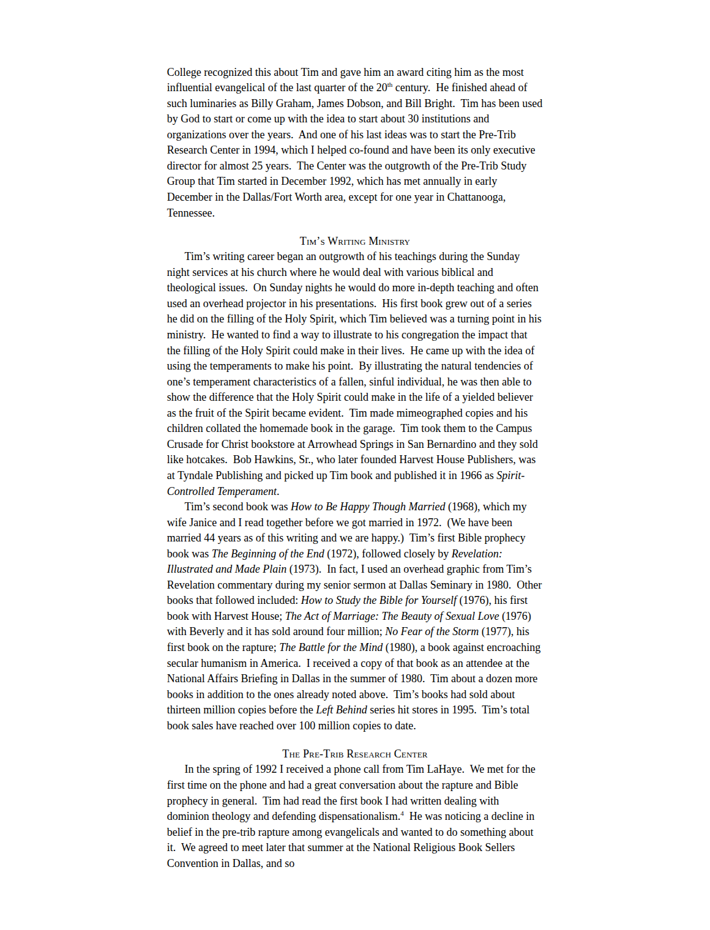College recognized this about Tim and gave him an award citing him as the most influential evangelical of the last quarter of the 20th century. He finished ahead of such luminaries as Billy Graham, James Dobson, and Bill Bright. Tim has been used by God to start or come up with the idea to start about 30 institutions and organizations over the years. And one of his last ideas was to start the Pre-Trib Research Center in 1994, which I helped co-found and have been its only executive director for almost 25 years. The Center was the outgrowth of the Pre-Trib Study Group that Tim started in December 1992, which has met annually in early December in the Dallas/Fort Worth area, except for one year in Chattanooga, Tennessee.
Tim’s Writing Ministry
Tim’s writing career began an outgrowth of his teachings during the Sunday night services at his church where he would deal with various biblical and theological issues. On Sunday nights he would do more in-depth teaching and often used an overhead projector in his presentations. His first book grew out of a series he did on the filling of the Holy Spirit, which Tim believed was a turning point in his ministry. He wanted to find a way to illustrate to his congregation the impact that the filling of the Holy Spirit could make in their lives. He came up with the idea of using the temperaments to make his point. By illustrating the natural tendencies of one’s temperament characteristics of a fallen, sinful individual, he was then able to show the difference that the Holy Spirit could make in the life of a yielded believer as the fruit of the Spirit became evident. Tim made mimeographed copies and his children collated the homemade book in the garage. Tim took them to the Campus Crusade for Christ bookstore at Arrowhead Springs in San Bernardino and they sold like hotcakes. Bob Hawkins, Sr., who later founded Harvest House Publishers, was at Tyndale Publishing and picked up Tim book and published it in 1966 as Spirit-Controlled Temperament.
Tim’s second book was How to Be Happy Though Married (1968), which my wife Janice and I read together before we got married in 1972. (We have been married 44 years as of this writing and we are happy.) Tim’s first Bible prophecy book was The Beginning of the End (1972), followed closely by Revelation: Illustrated and Made Plain (1973). In fact, I used an overhead graphic from Tim’s Revelation commentary during my senior sermon at Dallas Seminary in 1980. Other books that followed included: How to Study the Bible for Yourself (1976), his first book with Harvest House; The Act of Marriage: The Beauty of Sexual Love (1976) with Beverly and it has sold around four million; No Fear of the Storm (1977), his first book on the rapture; The Battle for the Mind (1980), a book against encroaching secular humanism in America. I received a copy of that book as an attendee at the National Affairs Briefing in Dallas in the summer of 1980. Tim about a dozen more books in addition to the ones already noted above. Tim’s books had sold about thirteen million copies before the Left Behind series hit stores in 1995. Tim’s total book sales have reached over 100 million copies to date.
The Pre-Trib Research Center
In the spring of 1992 I received a phone call from Tim LaHaye. We met for the first time on the phone and had a great conversation about the rapture and Bible prophecy in general. Tim had read the first book I had written dealing with dominion theology and defending dispensationalism.4 He was noticing a decline in belief in the pre-trib rapture among evangelicals and wanted to do something about it. We agreed to meet later that summer at the National Religious Book Sellers Convention in Dallas, and so